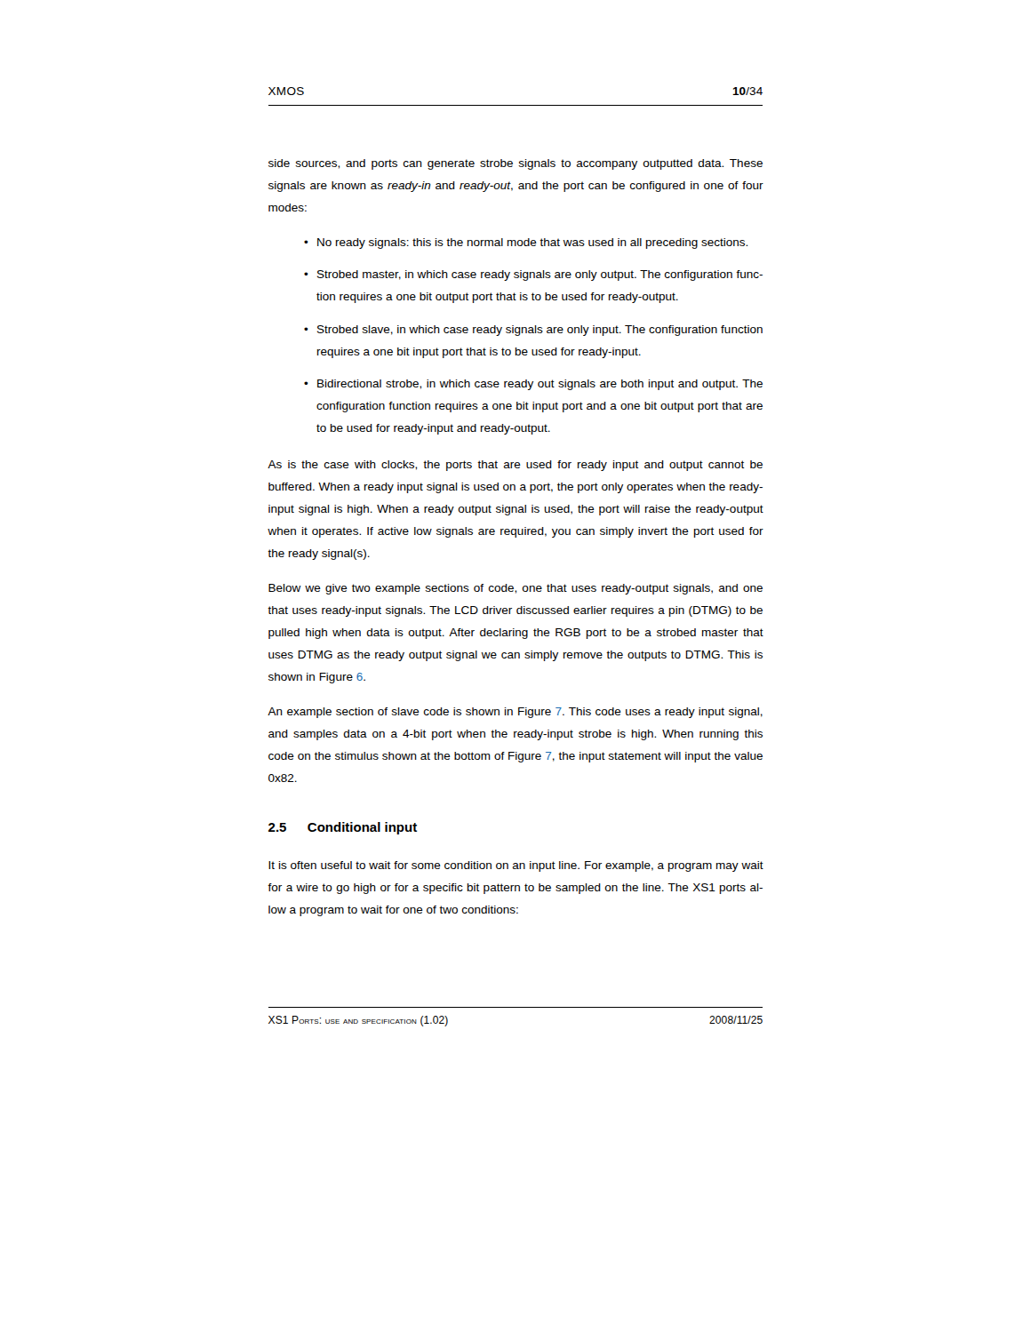XMOS
10/34
side sources, and ports can generate strobe signals to accompany outputted data. These signals are known as ready-in and ready-out, and the port can be configured in one of four modes:
No ready signals: this is the normal mode that was used in all preceding sections.
Strobed master, in which case ready signals are only output. The configuration function requires a one bit output port that is to be used for ready-output.
Strobed slave, in which case ready signals are only input. The configuration function requires a one bit input port that is to be used for ready-input.
Bidirectional strobe, in which case ready out signals are both input and output. The configuration function requires a one bit input port and a one bit output port that are to be used for ready-input and ready-output.
As is the case with clocks, the ports that are used for ready input and output cannot be buffered. When a ready input signal is used on a port, the port only operates when the ready-input signal is high. When a ready output signal is used, the port will raise the ready-output when it operates. If active low signals are required, you can simply invert the port used for the ready signal(s).
Below we give two example sections of code, one that uses ready-output signals, and one that uses ready-input signals. The LCD driver discussed earlier requires a pin (DTMG) to be pulled high when data is output. After declaring the RGB port to be a strobed master that uses DTMG as the ready output signal we can simply remove the outputs to DTMG. This is shown in Figure 6.
An example section of slave code is shown in Figure 7. This code uses a ready input signal, and samples data on a 4-bit port when the ready-input strobe is high. When running this code on the stimulus shown at the bottom of Figure 7, the input statement will input the value 0x82.
2.5 Conditional input
It is often useful to wait for some condition on an input line. For example, a program may wait for a wire to go high or for a specific bit pattern to be sampled on the line. The XS1 ports allow a program to wait for one of two conditions:
XS1 Ports: use and specification (1.02)
2008/11/25